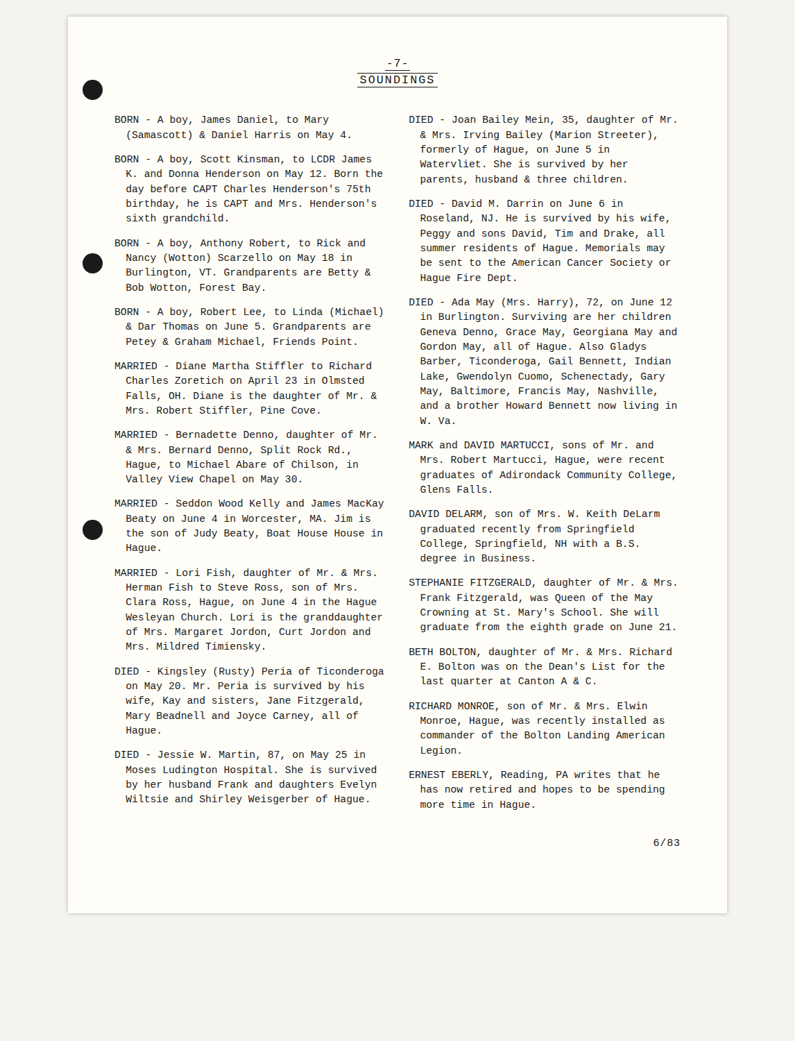-7-
SOUNDINGS
BORN - A boy, James Daniel, to Mary (Samascott) & Daniel Harris on May 4.
BORN - A boy, Scott Kinsman, to LCDR James K. and Donna Henderson on May 12. Born the day before CAPT Charles Henderson's 75th birthday, he is CAPT and Mrs. Henderson's sixth grandchild.
BORN - A boy, Anthony Robert, to Rick and Nancy (Wotton) Scarzello on May 18 in Burlington, VT. Grandparents are Betty & Bob Wotton, Forest Bay.
BORN - A boy, Robert Lee, to Linda (Michael) & Dar Thomas on June 5. Grandparents are Petey & Graham Michael, Friends Point.
MARRIED - Diane Martha Stiffler to Richard Charles Zoretich on April 23 in Olmsted Falls, OH. Diane is the daughter of Mr. & Mrs. Robert Stiffler, Pine Cove.
MARRIED - Bernadette Denno, daughter of Mr. & Mrs. Bernard Denno, Split Rock Rd., Hague, to Michael Abare of Chilson, in Valley View Chapel on May 30.
MARRIED - Seddon Wood Kelly and James MacKay Beaty on June 4 in Worcester, MA. Jim is the son of Judy Beaty, Boat House House in Hague.
MARRIED - Lori Fish, daughter of Mr. & Mrs. Herman Fish to Steve Ross, son of Mrs. Clara Ross, Hague, on June 4 in the Hague Wesleyan Church. Lori is the granddaughter of Mrs. Margaret Jordon, Curt Jordon and Mrs. Mildred Timiensky.
DIED - Kingsley (Rusty) Peria of Ticonderoga on May 20. Mr. Peria is survived by his wife, Kay and sisters, Jane Fitzgerald, Mary Beadnell and Joyce Carney, all of Hague.
DIED - Jessie W. Martin, 87, on May 25 in Moses Ludington Hospital. She is survived by her husband Frank and daughters Evelyn Wiltsie and Shirley Weisgerber of Hague.
DIED - Joan Bailey Mein, 35, daughter of Mr. & Mrs. Irving Bailey (Marion Streeter), formerly of Hague, on June 5 in Watervliet. She is survived by her parents, husband & three children.
DIED - David M. Darrin on June 6 in Roseland, NJ. He is survived by his wife, Peggy and sons David, Tim and Drake, all summer residents of Hague. Memorials may be sent to the American Cancer Society or Hague Fire Dept.
DIED - Ada May (Mrs. Harry), 72, on June 12 in Burlington. Surviving are her children Geneva Denno, Grace May, Georgiana May and Gordon May, all of Hague. Also Gladys Barber, Ticonderoga, Gail Bennett, Indian Lake, Gwendolyn Cuomo, Schenectady, Gary May, Baltimore, Francis May, Nashville, and a brother Howard Bennett now living in W. Va.
MARK and DAVID MARTUCCI, sons of Mr. and Mrs. Robert Martucci, Hague, were recent graduates of Adirondack Community College, Glens Falls.
DAVID DELARM, son of Mrs. W. Keith DeLarm graduated recently from Springfield College, Springfield, NH with a B.S. degree in Business.
STEPHANIE FITZGERALD, daughter of Mr. & Mrs. Frank Fitzgerald, was Queen of the May Crowning at St. Mary's School. She will graduate from the eighth grade on June 21.
BETH BOLTON, daughter of Mr. & Mrs. Richard E. Bolton was on the Dean's List for the last quarter at Canton A & C.
RICHARD MONROE, son of Mr. & Mrs. Elwin Monroe, Hague, was recently installed as commander of the Bolton Landing American Legion.
ERNEST EBERLY, Reading, PA writes that he has now retired and hopes to be spending more time in Hague.
6/83